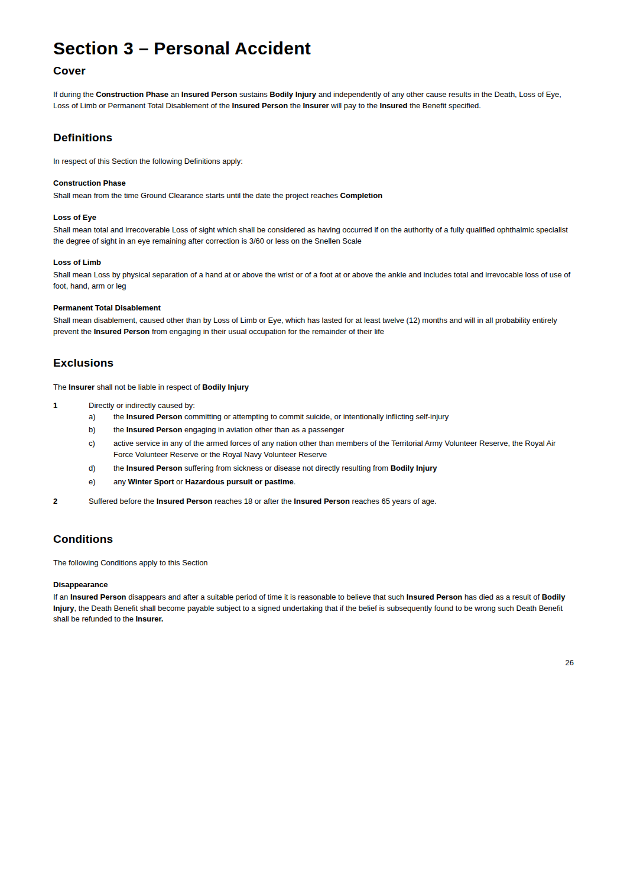Section 3 – Personal Accident
Cover
If during the Construction Phase an Insured Person sustains Bodily Injury and independently of any other cause results in the Death, Loss of Eye, Loss of Limb or Permanent Total Disablement of the Insured Person the Insurer will pay to the Insured the Benefit specified.
Definitions
In respect of this Section the following Definitions apply:
Construction Phase
Shall mean from the time Ground Clearance starts until the date the project reaches Completion
Loss of Eye
Shall mean total and irrecoverable Loss of sight which shall be considered as having occurred if on the authority of a fully qualified ophthalmic specialist the degree of sight in an eye remaining after correction is 3/60 or less on the Snellen Scale
Loss of Limb
Shall mean Loss by physical separation of a hand at or above the wrist or of a foot at or above the ankle and includes total and irrevocable loss of use of foot, hand, arm or leg
Permanent Total Disablement
Shall mean disablement, caused other than by Loss of Limb or Eye, which has lasted for at least twelve (12) months and will in all probability entirely prevent the Insured Person from engaging in their usual occupation for the remainder of their life
Exclusions
The Insurer shall not be liable in respect of Bodily Injury
| 1 | Directly or indirectly caused by: / a) / the Insured Person committing or attempting to commit suicide, or intentionally inflicting self-injury / / b) / the Insured Person engaging in aviation other than as a passenger / / c) / active service in any of the armed forces of any nation other than members of the Territorial Army Volunteer Reserve, the Royal Air Force Volunteer Reserve or the Royal Navy Volunteer Reserve / / d) / the Insured Person suffering from sickness or disease not directly resulting from Bodily Injury / / e) / any Winter Sport or Hazardous pursuit or pastime . / |
| 2 | Suffered before the Insured Person reaches 18 or after the Insured Person reaches 65 years of age. |
Conditions
The following Conditions apply to this Section
Disappearance
If an Insured Person disappears and after a suitable period of time it is reasonable to believe that such Insured Person has died as a result of Bodily Injury, the Death Benefit shall become payable subject to a signed undertaking that if the belief is subsequently found to be wrong such Death Benefit shall be refunded to the Insurer.
26